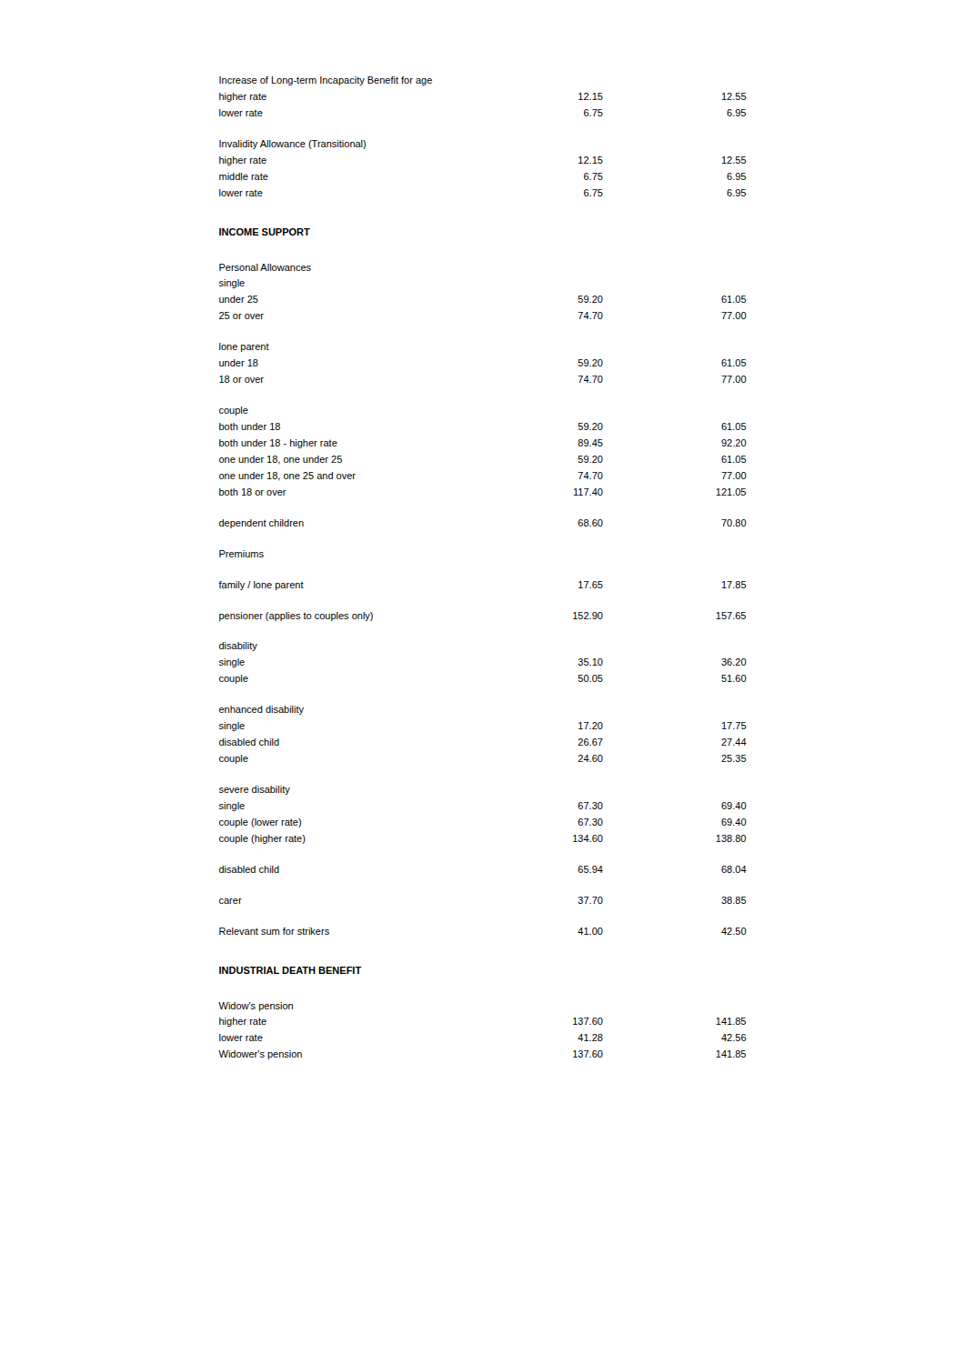| Increase of Long-term Incapacity Benefit for age | | |
| higher rate | 12.15 | 12.55 |
| lower rate | 6.75 | 6.95 |
| Invalidity Allowance (Transitional) | | |
| higher rate | 12.15 | 12.55 |
| middle rate | 6.75 | 6.95 |
| lower rate | 6.75 | 6.95 |
| INCOME SUPPORT | | |
| Personal Allowances | | |
| single | | |
| under 25 | 59.20 | 61.05 |
| 25 or over | 74.70 | 77.00 |
| lone parent | | |
| under 18 | 59.20 | 61.05 |
| 18 or over | 74.70 | 77.00 |
| couple | | |
| both under 18 | 59.20 | 61.05 |
| both under 18 - higher rate | 89.45 | 92.20 |
| one under 18, one under 25 | 59.20 | 61.05 |
| one under 18, one 25 and over | 74.70 | 77.00 |
| both 18 or over | 117.40 | 121.05 |
| dependent children | 68.60 | 70.80 |
| Premiums | | |
| family / lone parent | 17.65 | 17.85 |
| pensioner (applies to couples only) | 152.90 | 157.65 |
| disability | | |
| single | 35.10 | 36.20 |
| couple | 50.05 | 51.60 |
| enhanced disability | | |
| single | 17.20 | 17.75 |
| disabled child | 26.67 | 27.44 |
| couple | 24.60 | 25.35 |
| severe disability | | |
| single | 67.30 | 69.40 |
| couple (lower rate) | 67.30 | 69.40 |
| couple (higher rate) | 134.60 | 138.80 |
| disabled child | 65.94 | 68.04 |
| carer | 37.70 | 38.85 |
| Relevant sum for strikers | 41.00 | 42.50 |
| INDUSTRIAL DEATH BENEFIT | | |
| Widow's pension | | |
| higher rate | 137.60 | 141.85 |
| lower rate | 41.28 | 42.56 |
| Widower's pension | 137.60 | 141.85 |